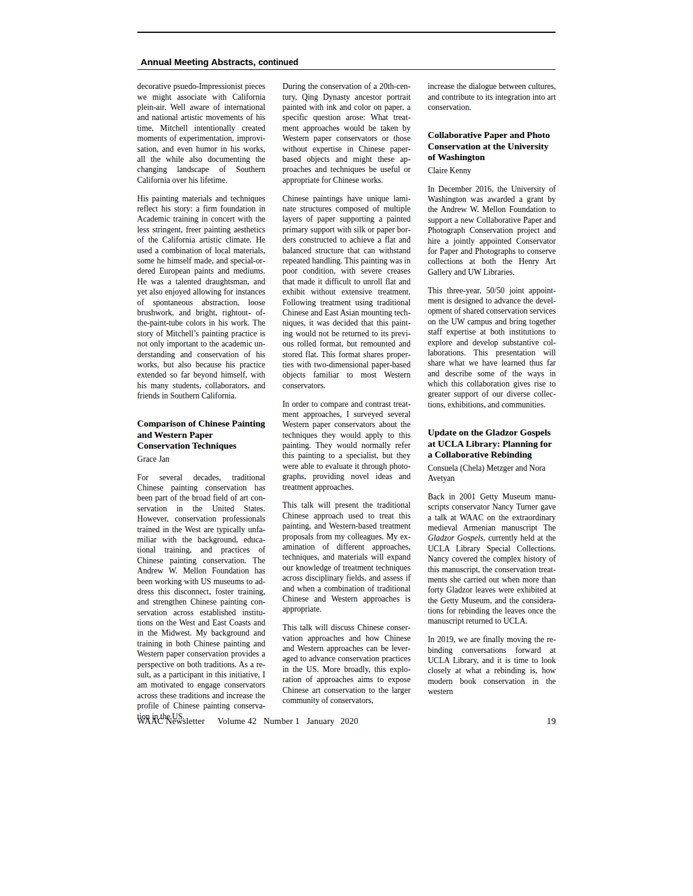Annual Meeting Abstracts, continued
decorative psuedo-Impressionist pieces we might associate with California plein-air. Well aware of international and national artistic movements of his time, Mitchell intentionally created moments of experimentation, improvisation, and even humor in his works, all the while also documenting the changing landscape of Southern California over his lifetime.
His painting materials and techniques reflect his story: a firm foundation in Academic training in concert with the less stringent, freer painting aesthetics of the California artistic climate. He used a combination of local materials, some he himself made, and special-ordered European paints and mediums. He was a talented draughtsman, and yet also enjoyed allowing for instances of spontaneous abstraction, loose brushwork, and bright, rightout- of-the-paint-tube colors in his work. The story of Mitchell’s painting practice is not only important to the academic understanding and conservation of his works, but also because his practice extended so far beyond himself, with his many students, collaborators, and friends in Southern California.
Comparison of Chinese Painting and Western Paper Conservation Techniques
Grace Jan
For several decades, traditional Chinese painting conservation has been part of the broad field of art conservation in the United States. However, conservation professionals trained in the West are typically unfamiliar with the background, educational training, and practices of Chinese painting conservation. The Andrew W. Mellon Foundation has been working with US museums to address this disconnect, foster training, and strengthen Chinese painting conservation across established institutions on the West and East Coasts and in the Midwest. My background and training in both Chinese painting and Western paper conservation provides a perspective on both traditions. As a result, as a participant in this initiative, I am motivated to engage conservators across these traditions and increase the profile of Chinese painting conservation in the US.
During the conservation of a 20th-century, Qing Dynasty ancestor portrait painted with ink and color on paper, a specific question arose: What treatment approaches would be taken by Western paper conservators or those without expertise in Chinese paper-based objects and might these approaches and techniques be useful or appropriate for Chinese works.
Chinese paintings have unique laminate structures composed of multiple layers of paper supporting a painted primary support with silk or paper borders constructed to achieve a flat and balanced structure that can withstand repeated handling. This painting was in poor condition, with severe creases that made it difficult to unroll flat and exhibit without extensive treatment. Following treatment using traditional Chinese and East Asian mounting techniques, it was decided that this painting would not be returned to its previous rolled format, but remounted and stored flat. This format shares properties with two-dimensional paper-based objects familiar to most Western conservators.
In order to compare and contrast treatment approaches, I surveyed several Western paper conservators about the techniques they would apply to this painting. They would normally refer this painting to a specialist, but they were able to evaluate it through photographs, providing novel ideas and treatment approaches.
This talk will present the traditional Chinese approach used to treat this painting, and Western-based treatment proposals from my colleagues. My examination of different approaches, techniques, and materials will expand our knowledge of treatment techniques across disciplinary fields, and assess if and when a combination of traditional Chinese and Western approaches is appropriate.
This talk will discuss Chinese conservation approaches and how Chinese and Western approaches can be leveraged to advance conservation practices in the US. More broadly, this exploration of approaches aims to expose Chinese art conservation to the larger community of conservators,
increase the dialogue between cultures, and contribute to its integration into art conservation.
Collaborative Paper and Photo Conservation at the University of Washington
Claire Kenny
In December 2016, the University of Washington was awarded a grant by the Andrew W. Mellon Foundation to support a new Collaborative Paper and Photograph Conservation project and hire a jointly appointed Conservator for Paper and Photographs to conserve collections at both the Henry Art Gallery and UW Libraries.
This three-year, 50/50 joint appointment is designed to advance the development of shared conservation services on the UW campus and bring together staff expertise at both institutions to explore and develop substantive collaborations. This presentation will share what we have learned thus far and describe some of the ways in which this collaboration gives rise to greater support of our diverse collections, exhibitions, and communities.
Update on the Gladzor Gospels at UCLA Library: Planning for a Collaborative Rebinding
Consuela (Chela) Metzger and Nora Avetyan
Back in 2001 Getty Museum manuscripts conservator Nancy Turner gave a talk at WAAC on the extraordinary medieval Armenian manuscript The Gladzor Gospels, currently held at the UCLA Library Special Collections. Nancy covered the complex history of this manuscript, the conservation treatments she carried out when more than forty Gladzor leaves were exhibited at the Getty Museum, and the considerations for rebinding the leaves once the manuscript returned to UCLA.
In 2019, we are finally moving the rebinding conversations forward at UCLA Library, and it is time to look closely at what a rebinding is, how modern book conservation in the western
WAAC Newsletter Volume 42 Number 1 January 2020
19